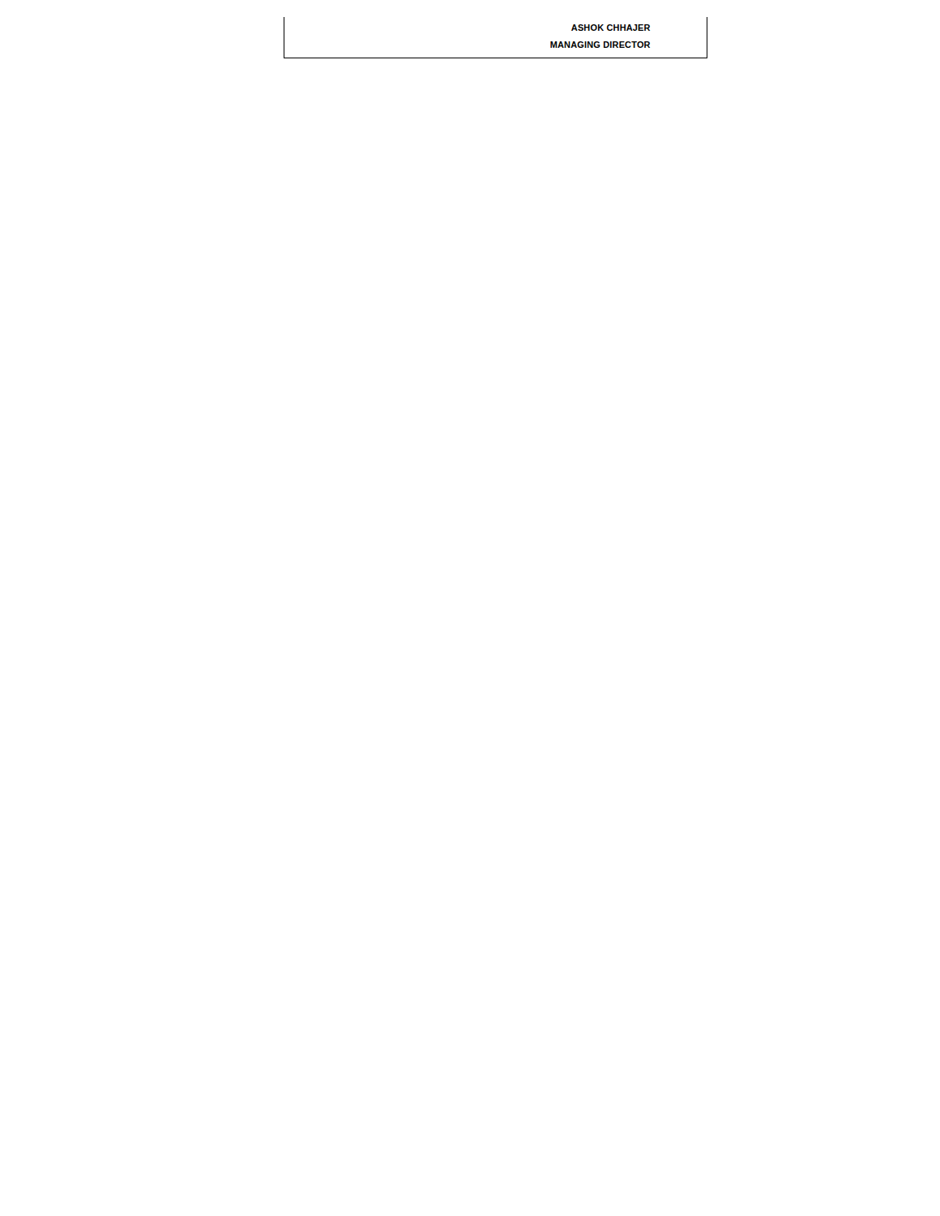ASHOK CHHAJER
MANAGING DIRECTOR